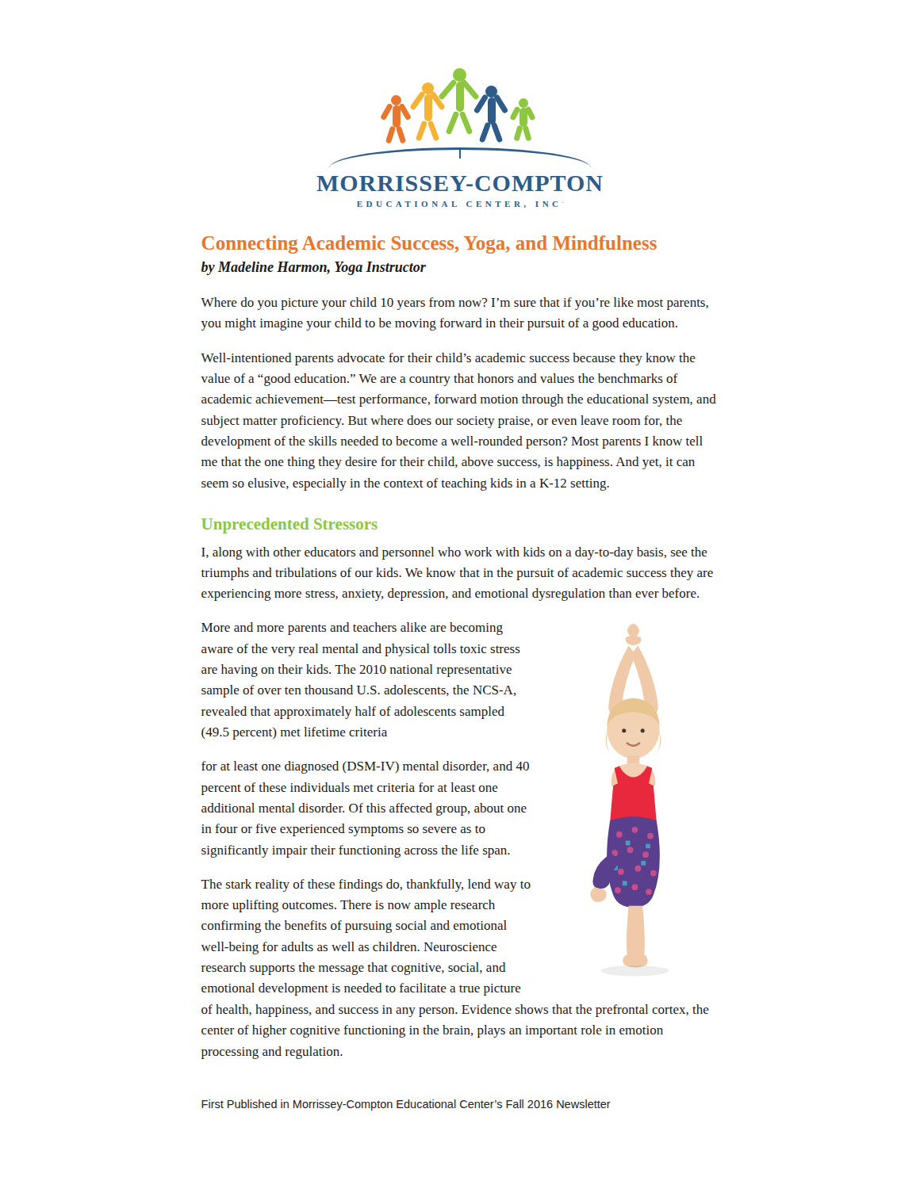MORRISSEY-COMPTON
EDUCATIONAL CENTER, INC.
Connecting Academic Success, Yoga, and Mindfulness
by Madeline Harmon, Yoga Instructor
Where do you picture your child 10 years from now? I’m sure that if you’re like most parents, you might imagine your child to be moving forward in their pursuit of a good education.
Well-intentioned parents advocate for their child’s academic success because they know the value of a “good education.” We are a country that honors and values the benchmarks of academic achievement—test performance, forward motion through the educational system, and subject matter proficiency. But where does our society praise, or even leave room for, the development of the skills needed to become a well-rounded person? Most parents I know tell me that the one thing they desire for their child, above success, is happiness. And yet, it can seem so elusive, especially in the context of teaching kids in a K-12 setting.
Unprecedented Stressors
I, along with other educators and personnel who work with kids on a day-to-day basis, see the triumphs and tribulations of our kids. We know that in the pursuit of academic success they are experiencing more stress, anxiety, depression, and emotional dysregulation than ever before.
Child in tree pose
More and more parents and teachers alike are becoming aware of the very real mental and physical tolls toxic stress are having on their kids. The 2010 national representative sample of over ten thousand U.S. adolescents, the NCS-A, revealed that approximately half of adolescents sampled (49.5 percent) met lifetime criteria
for at least one diagnosed (DSM-IV) mental disorder, and 40 percent of these individuals met criteria for at least one additional mental disorder. Of this affected group, about one in four or five experienced symptoms so severe as to significantly impair their functioning across the life span.
The stark reality of these findings do, thankfully, lend way to more uplifting outcomes. There is now ample research confirming the benefits of pursuing social and emotional well-being for adults as well as children. Neuroscience research supports the message that cognitive, social, and emotional development is needed to facilitate a true picture of health, happiness, and success in any person. Evidence shows that the prefrontal cortex, the center of higher cognitive functioning in the brain, plays an important role in emotion processing and regulation.
First Published in Morrissey-Compton Educational Center’s Fall 2016 Newsletter